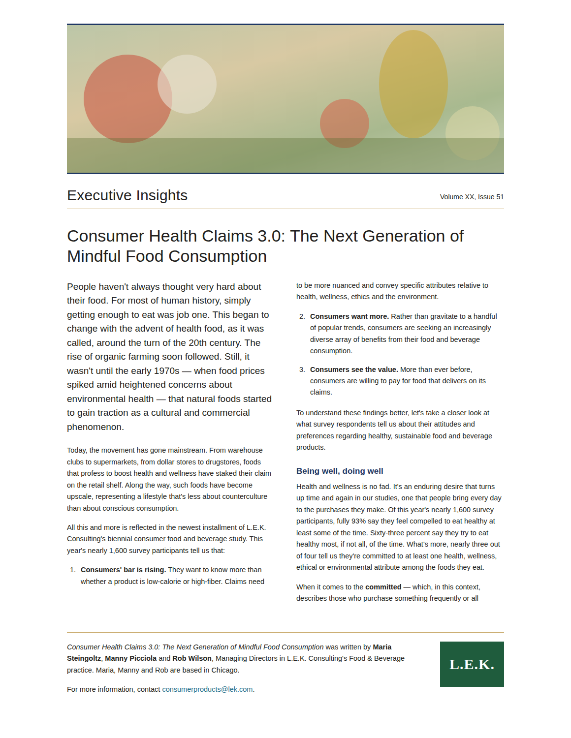Executive Insights
Volume XX, Issue 51
Consumer Health Claims 3.0: The Next Generation of Mindful Food Consumption
People haven't always thought very hard about their food. For most of human history, simply getting enough to eat was job one. This began to change with the advent of health food, as it was called, around the turn of the 20th century. The rise of organic farming soon followed. Still, it wasn't until the early 1970s — when food prices spiked amid heightened concerns about environmental health — that natural foods started to gain traction as a cultural and commercial phenomenon.
Today, the movement has gone mainstream. From warehouse clubs to supermarkets, from dollar stores to drugstores, foods that profess to boost health and wellness have staked their claim on the retail shelf. Along the way, such foods have become upscale, representing a lifestyle that's less about counterculture than about conscious consumption.
All this and more is reflected in the newest installment of L.E.K. Consulting's biennial consumer food and beverage study. This year's nearly 1,600 survey participants tell us that:
Consumers' bar is rising. They want to know more than whether a product is low-calorie or high-fiber. Claims need
to be more nuanced and convey specific attributes relative to health, wellness, ethics and the environment.
Consumers want more. Rather than gravitate to a handful of popular trends, consumers are seeking an increasingly diverse array of benefits from their food and beverage consumption.
Consumers see the value. More than ever before, consumers are willing to pay for food that delivers on its claims.
To understand these findings better, let's take a closer look at what survey respondents tell us about their attitudes and preferences regarding healthy, sustainable food and beverage products.
Being well, doing well
Health and wellness is no fad. It's an enduring desire that turns up time and again in our studies, one that people bring every day to the purchases they make. Of this year's nearly 1,600 survey participants, fully 93% say they feel compelled to eat healthy at least some of the time. Sixty-three percent say they try to eat healthy most, if not all, of the time. What's more, nearly three out of four tell us they're committed to at least one health, wellness, ethical or environmental attribute among the foods they eat.
When it comes to the committed — which, in this context, describes those who purchase something frequently or all
Consumer Health Claims 3.0: The Next Generation of Mindful Food Consumption was written by Maria Steingoltz, Manny Picciola and Rob Wilson, Managing Directors in L.E.K. Consulting's Food & Beverage practice. Maria, Manny and Rob are based in Chicago.
For more information, contact consumerproducts@lek.com.
L.E.K.